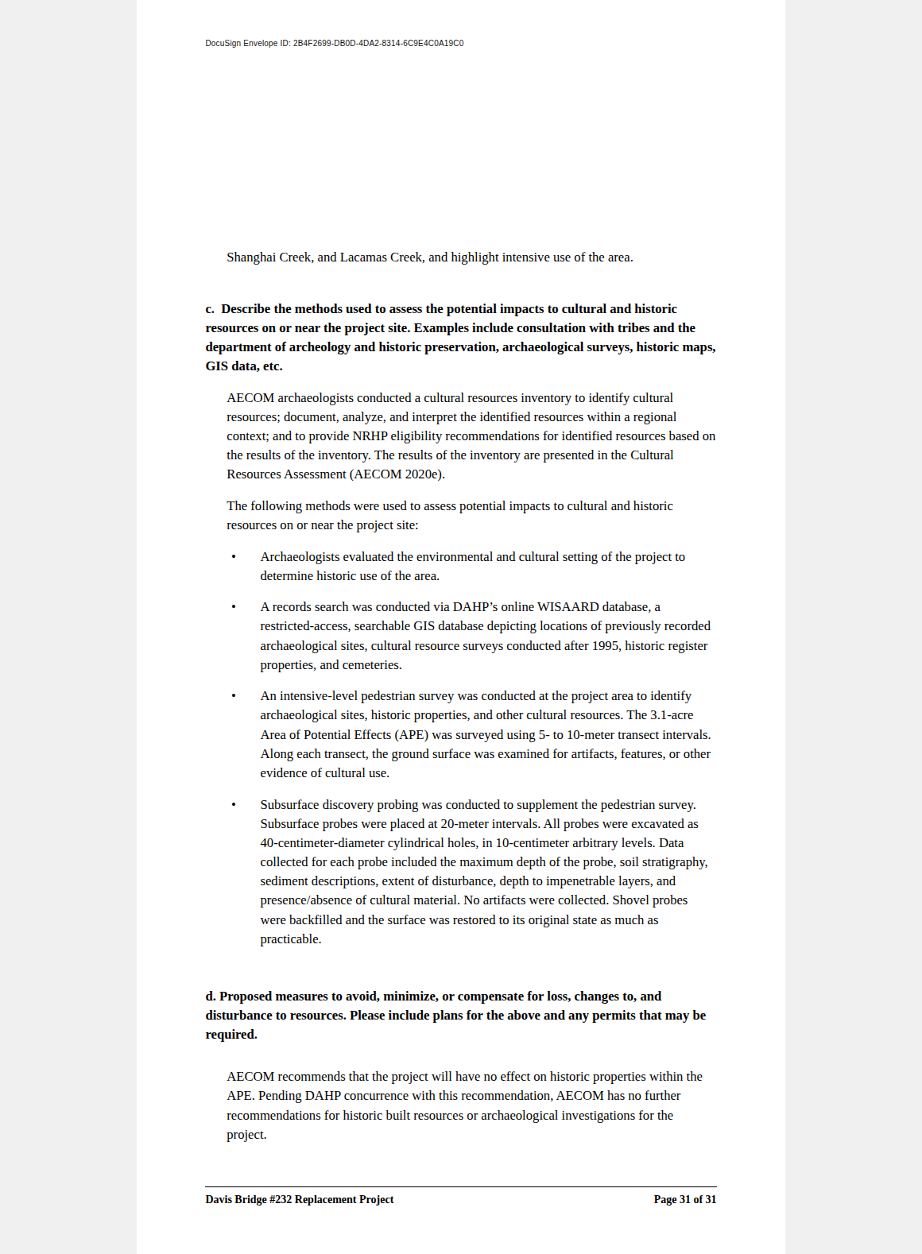DocuSign Envelope ID: 2B4F2699-DB0D-4DA2-8314-6C9E4C0A19C0
Shanghai Creek, and Lacamas Creek, and highlight intensive use of the area.
c. Describe the methods used to assess the potential impacts to cultural and historic resources on or near the project site. Examples include consultation with tribes and the department of archeology and historic preservation, archaeological surveys, historic maps, GIS data, etc.
AECOM archaeologists conducted a cultural resources inventory to identify cultural resources; document, analyze, and interpret the identified resources within a regional context; and to provide NRHP eligibility recommendations for identified resources based on the results of the inventory. The results of the inventory are presented in the Cultural Resources Assessment (AECOM 2020e).
The following methods were used to assess potential impacts to cultural and historic resources on or near the project site:
Archaeologists evaluated the environmental and cultural setting of the project to determine historic use of the area.
A records search was conducted via DAHP’s online WISAARD database, a restricted-access, searchable GIS database depicting locations of previously recorded archaeological sites, cultural resource surveys conducted after 1995, historic register properties, and cemeteries.
An intensive-level pedestrian survey was conducted at the project area to identify archaeological sites, historic properties, and other cultural resources. The 3.1-acre Area of Potential Effects (APE) was surveyed using 5- to 10-meter transect intervals. Along each transect, the ground surface was examined for artifacts, features, or other evidence of cultural use.
Subsurface discovery probing was conducted to supplement the pedestrian survey. Subsurface probes were placed at 20-meter intervals. All probes were excavated as 40-centimeter-diameter cylindrical holes, in 10-centimeter arbitrary levels. Data collected for each probe included the maximum depth of the probe, soil stratigraphy, sediment descriptions, extent of disturbance, depth to impenetrable layers, and presence/absence of cultural material. No artifacts were collected. Shovel probes were backfilled and the surface was restored to its original state as much as practicable.
d. Proposed measures to avoid, minimize, or compensate for loss, changes to, and disturbance to resources. Please include plans for the above and any permits that may be required.
AECOM recommends that the project will have no effect on historic properties within the APE. Pending DAHP concurrence with this recommendation, AECOM has no further recommendations for historic built resources or archaeological investigations for the project.
Davis Bridge #232 Replacement Project Page 31 of 31